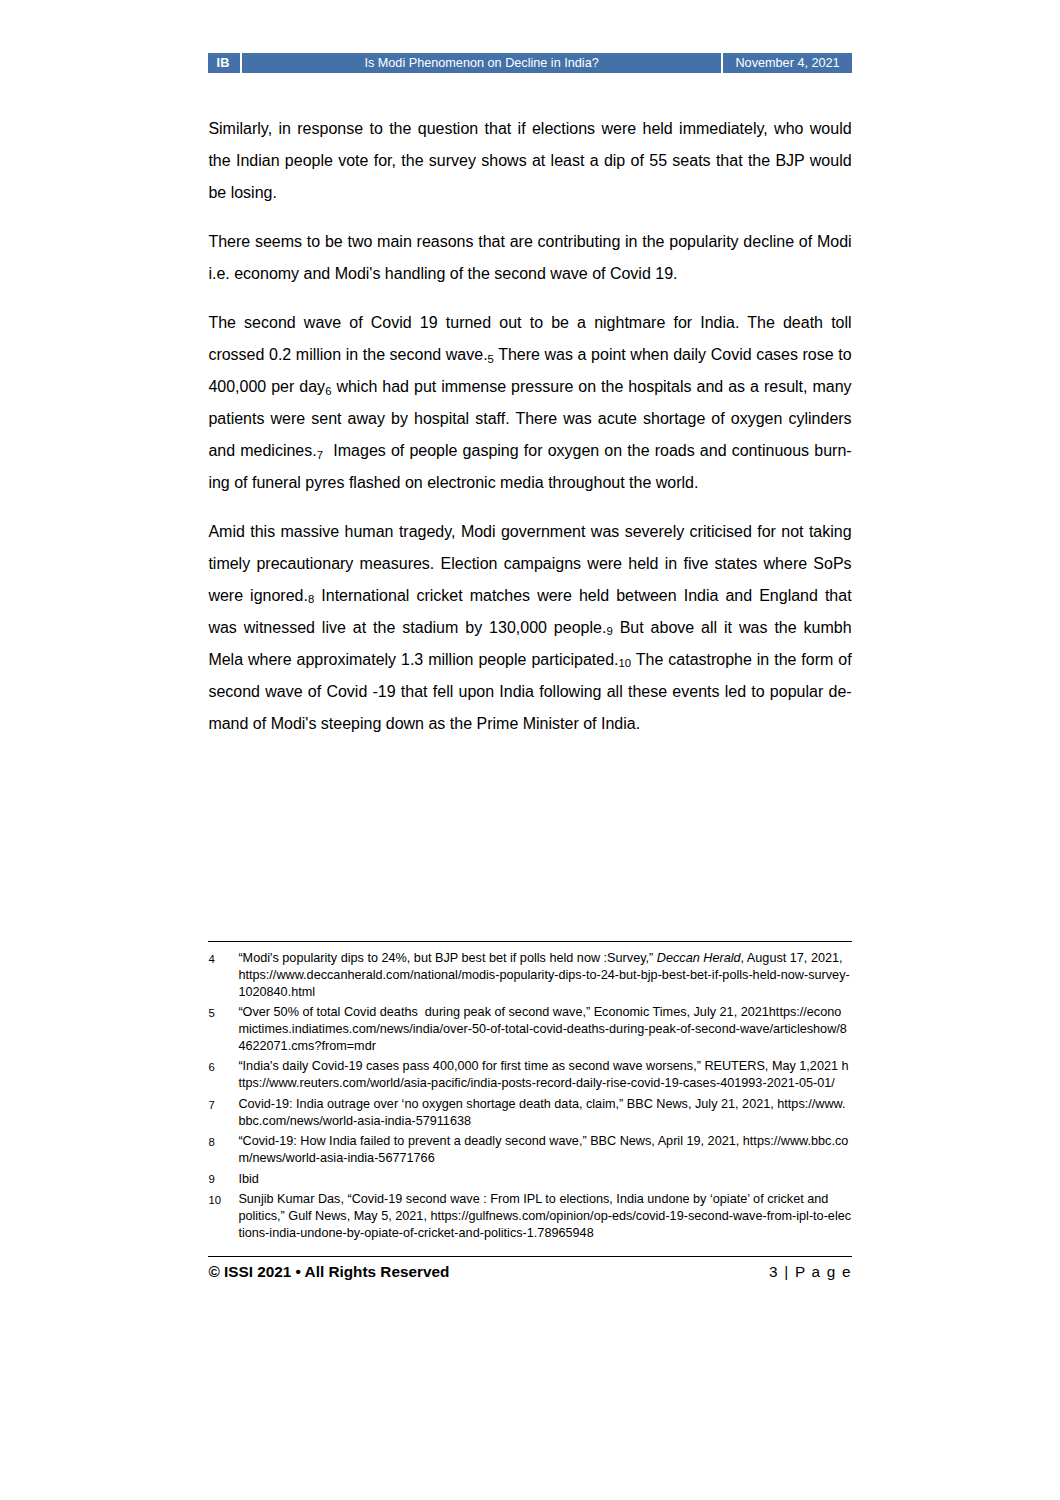IB
Is Modi Phenomenon on Decline in India?
November 4, 2021
Similarly, in response to the question that if elections were held immediately, who would the Indian people vote for, the survey shows at least a dip of 55 seats that the BJP would be losing.
There seems to be two main reasons that are contributing in the popularity decline of Modi i.e. economy and Modi's handling of the second wave of Covid 19.
The second wave of Covid 19 turned out to be a nightmare for India. The death toll crossed 0.2 million in the second wave.5 There was a point when daily Covid cases rose to 400,000 per day6 which had put immense pressure on the hospitals and as a result, many patients were sent away by hospital staff. There was acute shortage of oxygen cylinders and medicines.7 Images of people gasping for oxygen on the roads and continuous burning of funeral pyres flashed on electronic media throughout the world.
Amid this massive human tragedy, Modi government was severely criticised for not taking timely precautionary measures. Election campaigns were held in five states where SoPs were ignored.8 International cricket matches were held between India and England that was witnessed live at the stadium by 130,000 people.9 But above all it was the kumbh Mela where approximately 1.3 million people participated.10 The catastrophe in the form of second wave of Covid -19 that fell upon India following all these events led to popular demand of Modi's steeping down as the Prime Minister of India.
“Modi's popularity dips to 24%, but BJP best bet if polls held now :Survey,” Deccan Herald, August 17, 2021, https://www.deccanherald.com/national/modis-popularity-dips-to-24-but-bjp-best-bet-if-polls-held-now-survey-1020840.html
“Over 50% of total Covid deaths during peak of second wave,” Economic Times, July 21, 2021https://economictimes.indiatimes.com/news/india/over-50-of-total-covid-deaths-during-peak-of-second-wave/articleshow/84622071.cms?from=mdr
“India's daily Covid-19 cases pass 400,000 for first time as second wave worsens,” REUTERS, May 1,2021 https://www.reuters.com/world/asia-pacific/india-posts-record-daily-rise-covid-19-cases-401993-2021-05-01/
Covid-19: India outrage over ‘no oxygen shortage death data, claim,” BBC News, July 21, 2021, https://www.bbc.com/news/world-asia-india-57911638
“Covid-19: How India failed to prevent a deadly second wave,” BBC News, April 19, 2021, https://www.bbc.com/news/world-asia-india-56771766
Ibid
Sunjib Kumar Das, “Covid-19 second wave : From IPL to elections, India undone by ‘opiate’ of cricket and politics,” Gulf News, May 5, 2021, https://gulfnews.com/opinion/op-eds/covid-19-second-wave-from-ipl-to-elections-india-undone-by-opiate-of-cricket-and-politics-1.78965948
© ISSI 2021 • All Rights Reserved
3 | P a g e